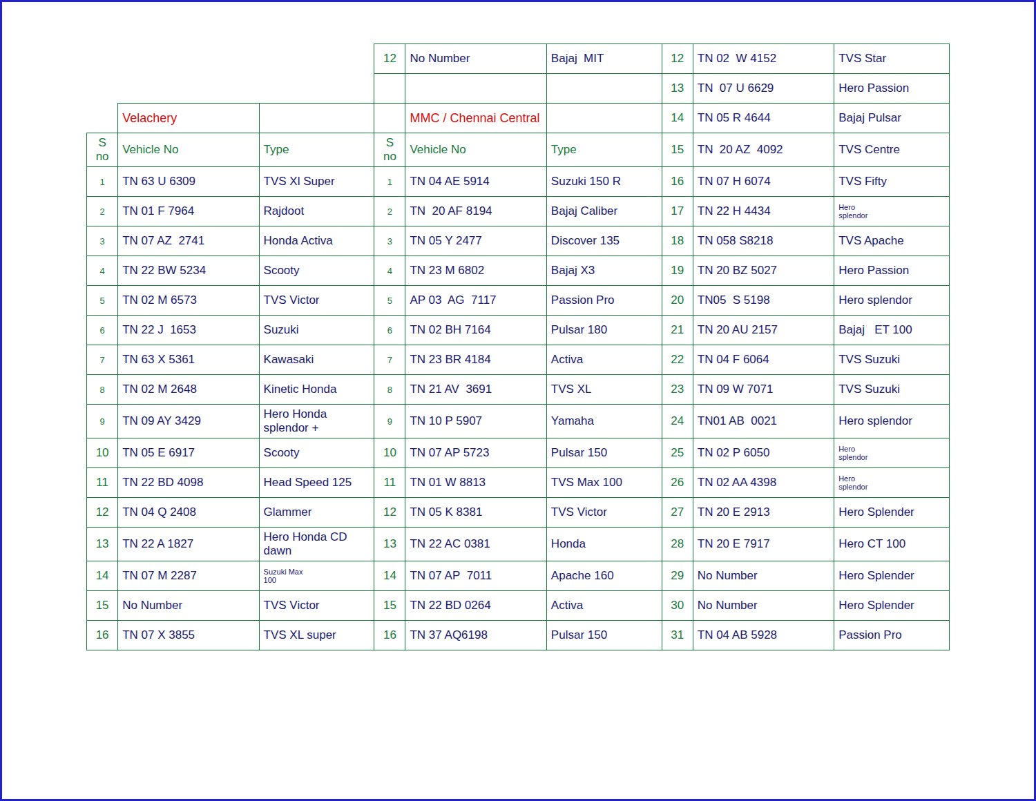| | | | 12 | No Number | Bajaj MIT | 12 | TN 02 W 4152 | TVS Star |
| | | | | | | 13 | TN 07 U 6629 | Hero Passion |
| | Velachery | | | MMC / Chennai Central | | 14 | TN 05 R 4644 | Bajaj Pulsar |
| S no | Vehicle No | Type | S no | Vehicle No | Type | 15 | TN 20 AZ 4092 | TVS Centre |
| 1 | TN 63 U 6309 | TVS Xl Super | 1 | TN 04 AE 5914 | Suzuki 150 R | 16 | TN 07 H 6074 | TVS Fifty |
| 2 | TN 01 F 7964 | Rajdoot | 2 | TN 20 AF 8194 | Bajaj Caliber | 17 | TN 22 H 4434 | Hero splendor |
| 3 | TN 07 AZ 2741 | Honda Activa | 3 | TN 05 Y 2477 | Discover 135 | 18 | TN 058 S8218 | TVS Apache |
| 4 | TN 22 BW 5234 | Scooty | 4 | TN 23 M 6802 | Bajaj X3 | 19 | TN 20 BZ 5027 | Hero Passion |
| 5 | TN 02 M 6573 | TVS Victor | 5 | AP 03 AG 7117 | Passion Pro | 20 | TN05 S 5198 | Hero splendor |
| 6 | TN 22 J 1653 | Suzuki | 6 | TN 02 BH 7164 | Pulsar 180 | 21 | TN 20 AU 2157 | Bajaj ET 100 |
| 7 | TN 63 X 5361 | Kawasaki | 7 | TN 23 BR 4184 | Activa | 22 | TN 04 F 6064 | TVS Suzuki |
| 8 | TN 02 M 2648 | Kinetic Honda | 8 | TN 21 AV 3691 | TVS XL | 23 | TN 09 W 7071 | TVS Suzuki |
| 9 | TN 09 AY 3429 | Hero Honda splendor + | 9 | TN 10 P 5907 | Yamaha | 24 | TN01 AB 0021 | Hero splendor |
| 10 | TN 05 E 6917 | Scooty | 10 | TN 07 AP 5723 | Pulsar 150 | 25 | TN 02 P 6050 | Hero splendor |
| 11 | TN 22 BD 4098 | Head Speed 125 | 11 | TN 01 W 8813 | TVS Max 100 | 26 | TN 02 AA 4398 | Hero splendor |
| 12 | TN 04 Q 2408 | Glammer | 12 | TN 05 K 8381 | TVS Victor | 27 | TN 20 E 2913 | Hero Splender |
| 13 | TN 22 A 1827 | Hero Honda CD dawn | 13 | TN 22 AC 0381 | Honda | 28 | TN 20 E 7917 | Hero CT 100 |
| 14 | TN 07 M 2287 | Suzuki Max 100 | 14 | TN 07 AP 7011 | Apache 160 | 29 | No Number | Hero Splender |
| 15 | No Number | TVS Victor | 15 | TN 22 BD 0264 | Activa | 30 | No Number | Hero Splender |
| 16 | TN 07 X 3855 | TVS XL super | 16 | TN 37 AQ6198 | Pulsar 150 | 31 | TN 04 AB 5928 | Passion Pro |